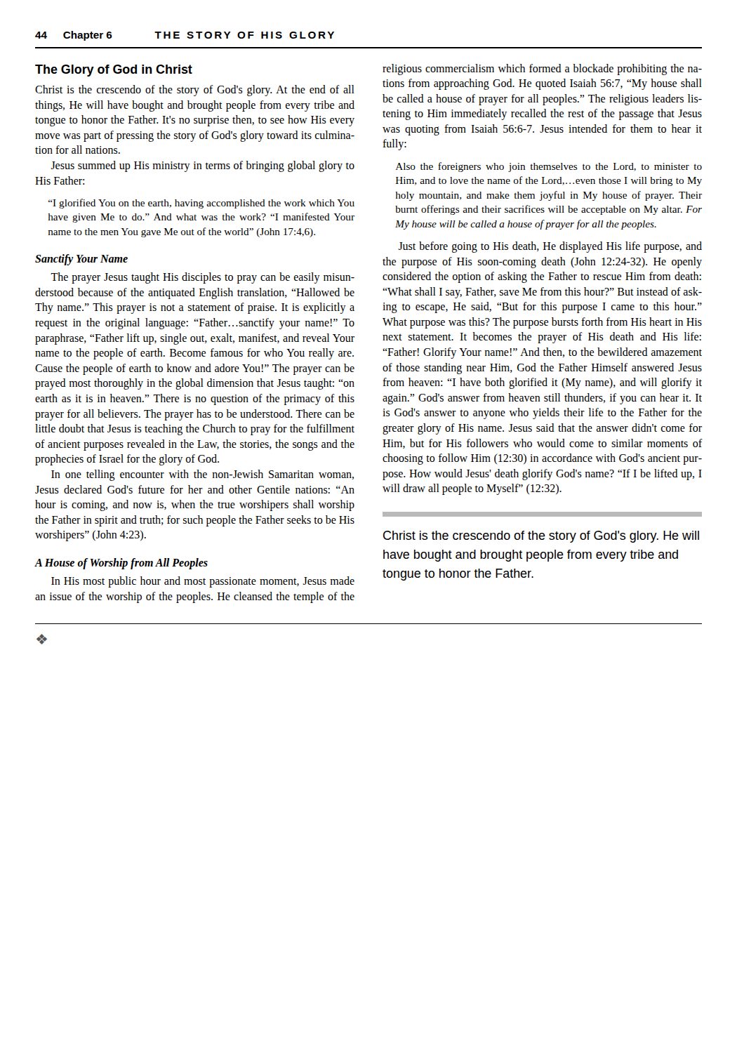44 Chapter 6 THE STORY OF HIS GLORY
The Glory of God in Christ
Christ is the crescendo of the story of God's glory. At the end of all things, He will have bought and brought people from every tribe and tongue to honor the Father. It's no surprise then, to see how His every move was part of pressing the story of God's glory toward its culmination for all nations.
Jesus summed up His ministry in terms of bringing global glory to His Father:
“I glorified You on the earth, having accomplished the work which You have given Me to do.” And what was the work? “I manifested Your name to the men You gave Me out of the world” (John 17:4,6).
Sanctify Your Name
The prayer Jesus taught His disciples to pray can be easily misunderstood because of the antiquated English translation, “Hallowed be Thy name.” This prayer is not a statement of praise. It is explicitly a request in the original language: “Father…sanctify your name!” To paraphrase, “Father lift up, single out, exalt, manifest, and reveal Your name to the people of earth. Become famous for who You really are. Cause the people of earth to know and adore You!” The prayer can be prayed most thoroughly in the global dimension that Jesus taught: “on earth as it is in heaven.” There is no question of the primacy of this prayer for all believers. The prayer has to be understood. There can be little doubt that Jesus is teaching the Church to pray for the fulfillment of ancient purposes revealed in the Law, the stories, the songs and the prophecies of Israel for the glory of God.
In one telling encounter with the non-Jewish Samaritan woman, Jesus declared God's future for her and other Gentile nations: “An hour is coming, and now is, when the true worshipers shall worship the Father in spirit and truth; for such people the Father seeks to be His worshipers” (John 4:23).
A House of Worship from All Peoples
In His most public hour and most passionate moment, Jesus made an issue of the worship of the peoples. He cleansed the temple of the religious commercialism which formed a blockade prohibiting the nations from approaching God. He quoted Isaiah 56:7, “My house shall be called a house of prayer for all peoples.” The religious leaders listening to Him immediately recalled the rest of the passage that Jesus was quoting from Isaiah 56:6-7. Jesus intended for them to hear it fully:
Also the foreigners who join themselves to the Lord, to minister to Him, and to love the name of the Lord,…even those I will bring to My holy mountain, and make them joyful in My house of prayer. Their burnt offerings and their sacrifices will be acceptable on My altar. For My house will be called a house of prayer for all the peoples.
Just before going to His death, He displayed His life purpose, and the purpose of His soon-coming death (John 12:24-32). He openly considered the option of asking the Father to rescue Him from death: “What shall I say, Father, save Me from this hour?” But instead of asking to escape, He said, “But for this purpose I came to this hour.” What purpose was this? The purpose bursts forth from His heart in His next statement. It becomes the prayer of His death and His life: “Father! Glorify Your name!” And then, to the bewildered amazement of those standing near Him, God the Father Himself answered Jesus from heaven: “I have both glorified it (My name), and will glorify it again.” God's answer from heaven still thunders, if you can hear it. It is God's answer to anyone who yields their life to the Father for the greater glory of His name. Jesus said that the answer didn't come for Him, but for His followers who would come to similar moments of choosing to follow Him (12:30) in accordance with God's ancient purpose. How would Jesus' death glorify God's name? “If I be lifted up, I will draw all people to Myself” (12:32).
Christ is the crescendo of the story of God's glory. He will have bought and brought people from every tribe and tongue to honor the Father.
❖